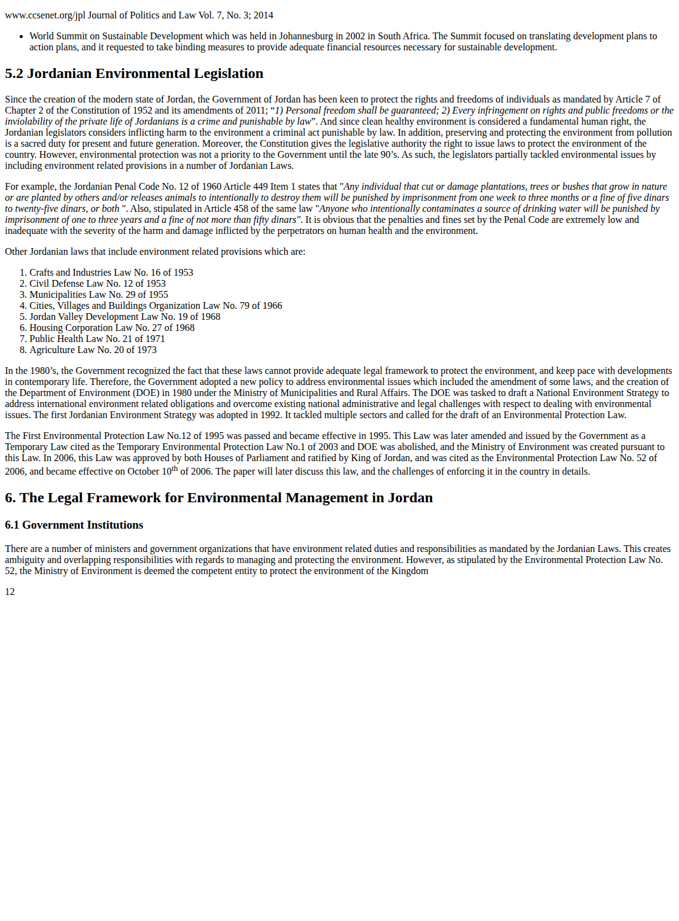www.ccsenet.org/jpl Journal of Politics and Law Vol. 7, No. 3; 2014
World Summit on Sustainable Development which was held in Johannesburg in 2002 in South Africa. The Summit focused on translating development plans to action plans, and it requested to take binding measures to provide adequate financial resources necessary for sustainable development.
5.2 Jordanian Environmental Legislation
Since the creation of the modern state of Jordan, the Government of Jordan has been keen to protect the rights and freedoms of individuals as mandated by Article 7 of Chapter 2 of the Constitution of 1952 and its amendments of 2011; “1) Personal freedom shall be guaranteed; 2) Every infringement on rights and public freedoms or the inviolability of the private life of Jordanians is a crime and punishable by law”. And since clean healthy environment is considered a fundamental human right, the Jordanian legislators considers inflicting harm to the environment a criminal act punishable by law. In addition, preserving and protecting the environment from pollution is a sacred duty for present and future generation. Moreover, the Constitution gives the legislative authority the right to issue laws to protect the environment of the country. However, environmental protection was not a priority to the Government until the late 90’s. As such, the legislators partially tackled environmental issues by including environment related provisions in a number of Jordanian Laws.
For example, the Jordanian Penal Code No. 12 of 1960 Article 449 Item 1 states that "Any individual that cut or damage plantations, trees or bushes that grow in nature or are planted by others and/or releases animals to intentionally to destroy them will be punished by imprisonment from one week to three months or a fine of five dinars to twenty-five dinars, or both ". Also, stipulated in Article 458 of the same law "Anyone who intentionally contaminates a source of drinking water will be punished by imprisonment of one to three years and a fine of not more than fifty dinars". It is obvious that the penalties and fines set by the Penal Code are extremely low and inadequate with the severity of the harm and damage inflicted by the perpetrators on human health and the environment.
Other Jordanian laws that include environment related provisions which are:
Crafts and Industries Law No. 16 of 1953
Civil Defense Law No. 12 of 1953
Municipalities Law No. 29 of 1955
Cities, Villages and Buildings Organization Law No. 79 of 1966
Jordan Valley Development Law No. 19 of 1968
Housing Corporation Law No. 27 of 1968
Public Health Law No. 21 of 1971
Agriculture Law No. 20 of 1973
In the 1980’s, the Government recognized the fact that these laws cannot provide adequate legal framework to protect the environment, and keep pace with developments in contemporary life. Therefore, the Government adopted a new policy to address environmental issues which included the amendment of some laws, and the creation of the Department of Environment (DOE) in 1980 under the Ministry of Municipalities and Rural Affairs. The DOE was tasked to draft a National Environment Strategy to address international environment related obligations and overcome existing national administrative and legal challenges with respect to dealing with environmental issues. The first Jordanian Environment Strategy was adopted in 1992. It tackled multiple sectors and called for the draft of an Environmental Protection Law.
The First Environmental Protection Law No.12 of 1995 was passed and became effective in 1995. This Law was later amended and issued by the Government as a Temporary Law cited as the Temporary Environmental Protection Law No.1 of 2003 and DOE was abolished, and the Ministry of Environment was created pursuant to this Law. In 2006, this Law was approved by both Houses of Parliament and ratified by King of Jordan, and was cited as the Environmental Protection Law No. 52 of 2006, and became effective on October 10th of 2006. The paper will later discuss this law, and the challenges of enforcing it in the country in details.
6. The Legal Framework for Environmental Management in Jordan
6.1 Government Institutions
There are a number of ministers and government organizations that have environment related duties and responsibilities as mandated by the Jordanian Laws. This creates ambiguity and overlapping responsibilities with regards to managing and protecting the environment. However, as stipulated by the Environmental Protection Law No. 52, the Ministry of Environment is deemed the competent entity to protect the environment of the Kingdom
12